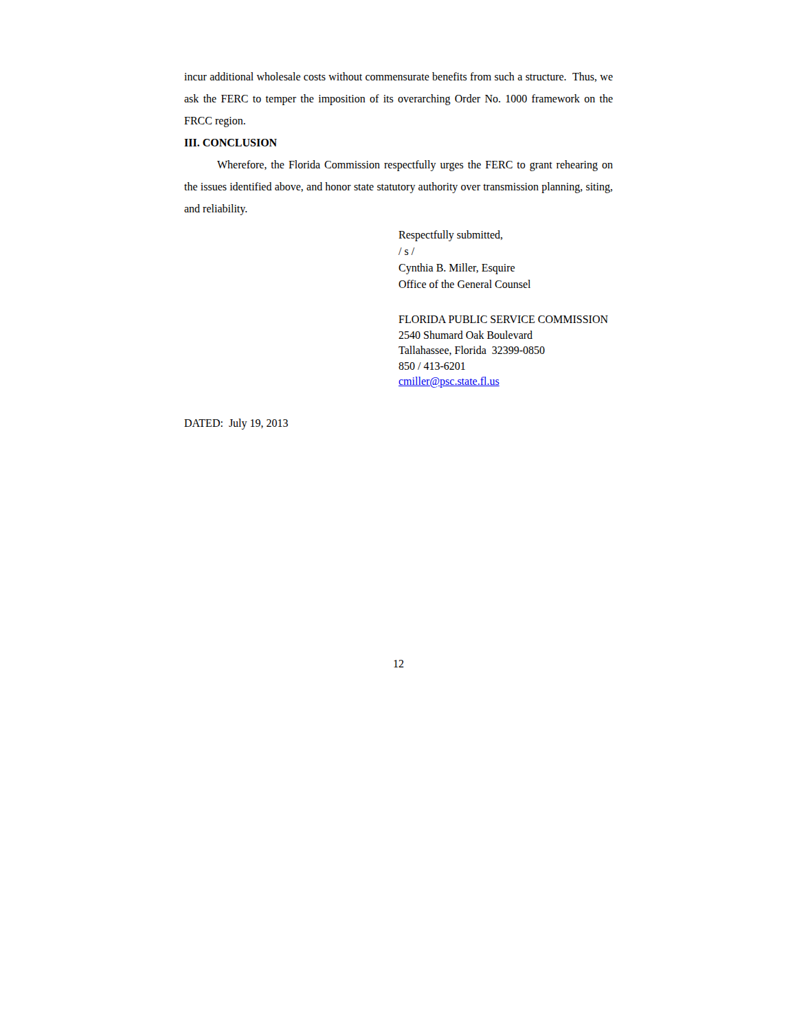incur additional wholesale costs without commensurate benefits from such a structure. Thus, we ask the FERC to temper the imposition of its overarching Order No. 1000 framework on the FRCC region.
III. CONCLUSION
Wherefore, the Florida Commission respectfully urges the FERC to grant rehearing on the issues identified above, and honor state statutory authority over transmission planning, siting, and reliability.
Respectfully submitted,
/ s /
Cynthia B. Miller, Esquire
Office of the General Counsel
FLORIDA PUBLIC SERVICE COMMISSION
2540 Shumard Oak Boulevard
Tallahassee, Florida 32399-0850
850 / 413-6201
cmiller@psc.state.fl.us
DATED: July 19, 2013
12